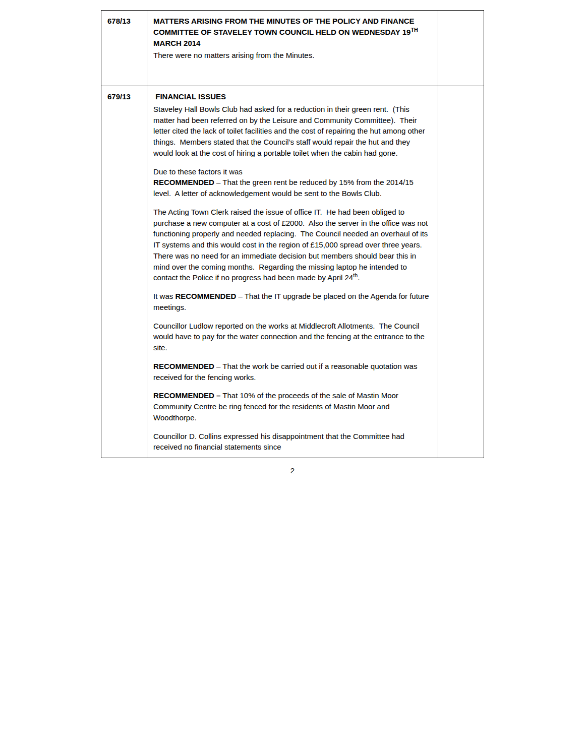| 678/13 | MATTERS ARISING FROM THE MINUTES OF THE POLICY AND FINANCE COMMITTEE OF STAVELEY TOWN COUNCIL HELD ON WEDNESDAY 19 th MARCH 2014 There were no matters arising from the Minutes. | |
| 679/13 | FINANCIAL ISSUES Staveley Hall Bowls Club had asked for a reduction in their green rent. (This matter had been referred on by the Leisure and Community Committee). Their letter cited the lack of toilet facilities and the cost of repairing the hut among other things. Members stated that the Council’s staff would repair the hut and they would look at the cost of hiring a portable toilet when the cabin had gone. Due to these factors it was RECOMMENDED – That the green rent be reduced by 15% from the 2014/15 level. A letter of acknowledgement would be sent to the Bowls Club. The Acting Town Clerk raised the issue of office IT. He had been obliged to purchase a new computer at a cost of £2000. Also the server in the office was not functioning properly and needed replacing. The Council needed an overhaul of its IT systems and this would cost in the region of £15,000 spread over three years. There was no need for an immediate decision but members should bear this in mind over the coming months. Regarding the missing laptop he intended to contact the Police if no progress had been made by April 24 th . It was RECOMMENDED – That the IT upgrade be placed on the Agenda for future meetings. Councillor Ludlow reported on the works at Middlecroft Allotments. The Council would have to pay for the water connection and the fencing at the entrance to the site. RECOMMENDED – That the work be carried out if a reasonable quotation was received for the fencing works. RECOMMENDED – That 10% of the proceeds of the sale of Mastin Moor Community Centre be ring fenced for the residents of Mastin Moor and Woodthorpe. Councillor D. Collins expressed his disappointment that the Committee had received no financial statements since | |
2